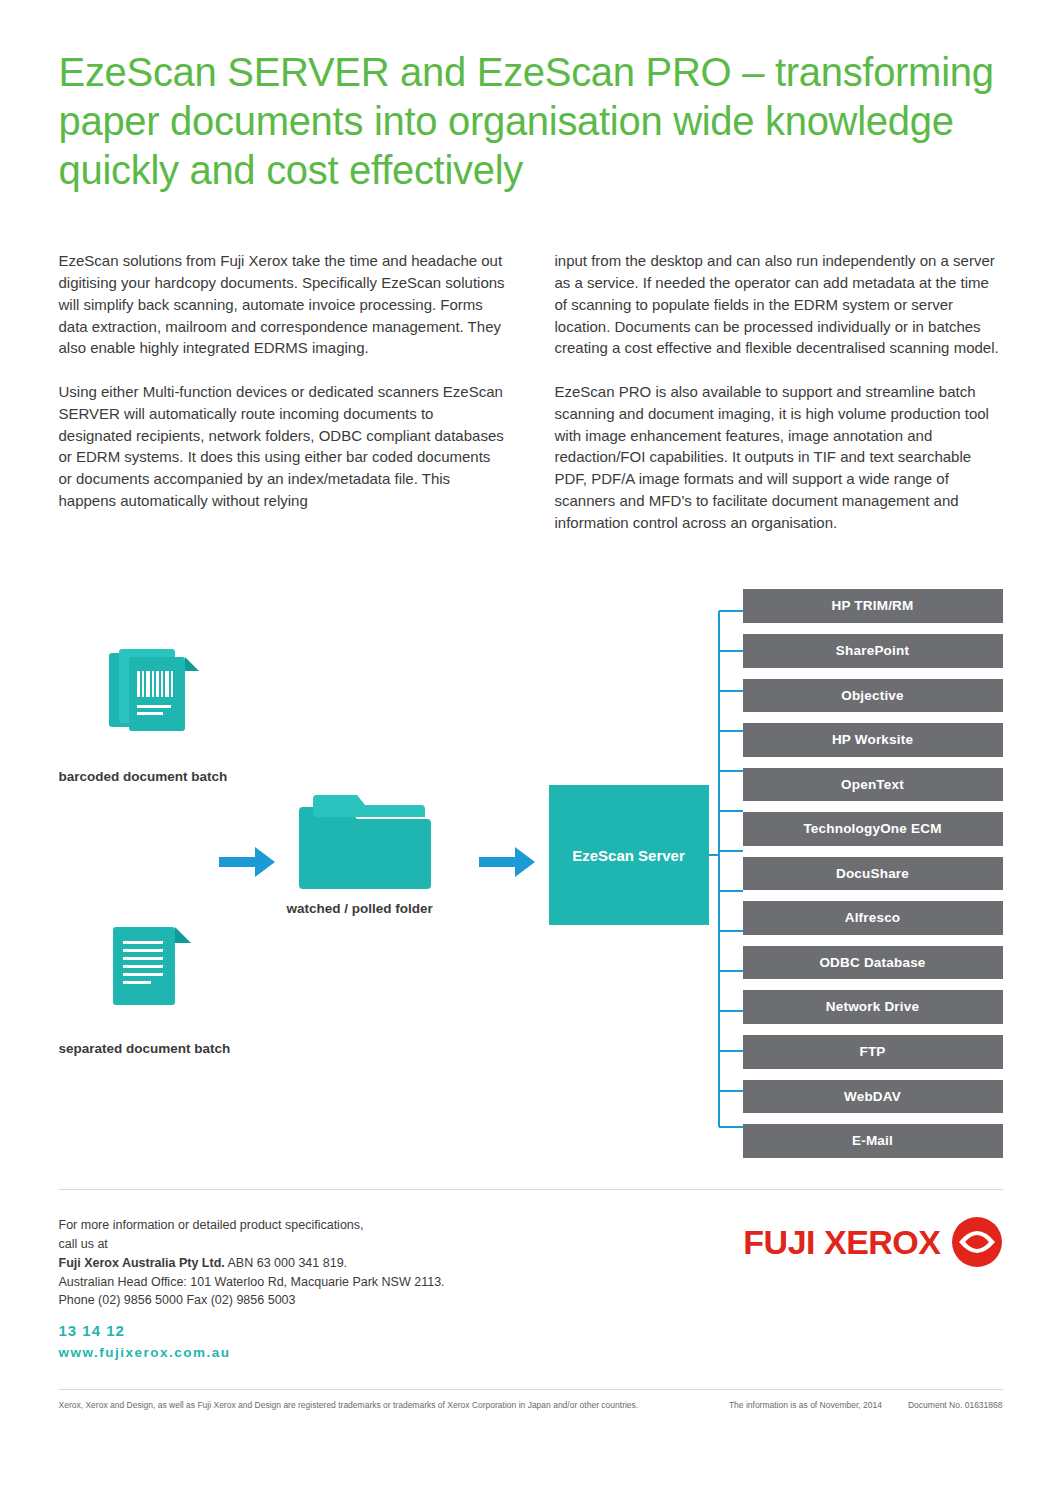EzeScan SERVER and EzeScan PRO – transforming paper documents into organisation wide knowledge quickly and cost effectively
EzeScan solutions from Fuji Xerox take the time and headache out digitising your hardcopy documents. Specifically EzeScan solutions will simplify back scanning, automate invoice processing. Forms data extraction, mailroom and correspondence management. They also enable highly integrated EDRMS imaging.
Using either Multi-function devices or dedicated scanners EzeScan SERVER will automatically route incoming documents to designated recipients, network folders, ODBC compliant databases or EDRM systems. It does this using either bar coded documents or documents accompanied by an index/metadata file. This happens automatically without relying
input from the desktop and can also run independently on a server as a service. If needed the operator can add metadata at the time of scanning to populate fields in the EDRM system or server location. Documents can be processed individually or in batches creating a cost effective and flexible decentralised scanning model.
EzeScan PRO is also available to support and streamline batch scanning and document imaging, it is high volume production tool with image enhancement features, image annotation and redaction/FOI capabilities. It outputs in TIF and text searchable PDF, PDF/A image formats and will support a wide range of scanners and MFD’s to facilitate document management and information control across an organisation.
barcoded document batch
separated document batch
watched / polled folder
EzeScan Server
HP TRIM/RM
SharePoint
Objective
HP Worksite
OpenText
TechnologyOne ECM
DocuShare
Alfresco
ODBC Database
Network Drive
FTP
WebDAV
E-Mail
For more information or detailed product specifications,
call us at
Fuji Xerox Australia Pty Ltd. ABN 63 000 341 819.
Australian Head Office: 101 Waterloo Rd, Macquarie Park NSW 2113.
Phone (02) 9856 5000 Fax (02) 9856 5003
13 14 12
www.fujixerox.com.au
FUJI XEROX
Xerox, Xerox and Design, as well as Fuji Xerox and Design are registered trademarks or trademarks of Xerox Corporation in Japan and/or other countries.
The information is as of November, 2014Document No. 01631868